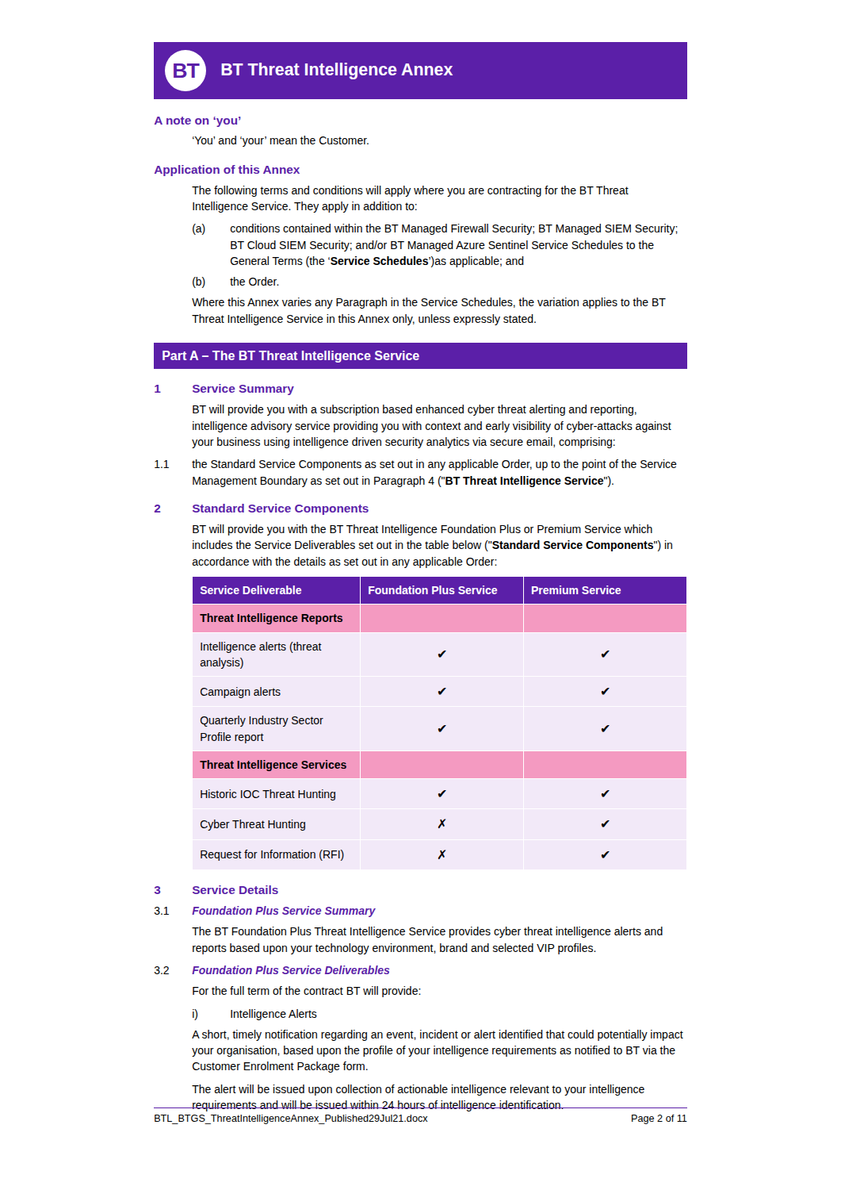BT
BT Threat Intelligence Annex
A note on ‘you’
‘You’ and ‘your’ mean the Customer.
Application of this Annex
The following terms and conditions will apply where you are contracting for the BT Threat Intelligence Service. They apply in addition to:
(a)
conditions contained within the BT Managed Firewall Security; BT Managed SIEM Security; BT Cloud SIEM Security; and/or BT Managed Azure Sentinel Service Schedules to the General Terms (the ‘Service Schedules’)as applicable; and
(b)
the Order.
Where this Annex varies any Paragraph in the Service Schedules, the variation applies to the BT Threat Intelligence Service in this Annex only, unless expressly stated.
Part A – The BT Threat Intelligence Service
1 Service Summary
BT will provide you with a subscription based enhanced cyber threat alerting and reporting, intelligence advisory service providing you with context and early visibility of cyber-attacks against your business using intelligence driven security analytics via secure email, comprising:
1.1
the Standard Service Components as set out in any applicable Order, up to the point of the Service Management Boundary as set out in Paragraph 4 ("BT Threat Intelligence Service").
2 Standard Service Components
BT will provide you with the BT Threat Intelligence Foundation Plus or Premium Service which includes the Service Deliverables set out in the table below ("Standard Service Components") in accordance with the details as set out in any applicable Order:
| Service Deliverable | Foundation Plus Service | Premium Service |
| --- | --- | --- |
| Threat Intelligence Reports | | |
| Intelligence alerts (threat analysis) | ✔ | ✔ |
| Campaign alerts | ✔ | ✔ |
| Quarterly Industry Sector Profile report | ✔ | ✔ |
| Threat Intelligence Services | | |
| Historic IOC Threat Hunting | ✔ | ✔ |
| Cyber Threat Hunting | ✗ | ✔ |
| Request for Information (RFI) | ✗ | ✔ |
3 Service Details
3.1
Foundation Plus Service Summary
The BT Foundation Plus Threat Intelligence Service provides cyber threat intelligence alerts and reports based upon your technology environment, brand and selected VIP profiles.
3.2
Foundation Plus Service Deliverables
For the full term of the contract BT will provide:
i)
Intelligence Alerts
A short, timely notification regarding an event, incident or alert identified that could potentially impact your organisation, based upon the profile of your intelligence requirements as notified to BT via the Customer Enrolment Package form.
The alert will be issued upon collection of actionable intelligence relevant to your intelligence requirements and will be issued within 24 hours of intelligence identification.
BTL_BTGS_ThreatIntelligenceAnnex_Published29Jul21.docx Page 2 of 11